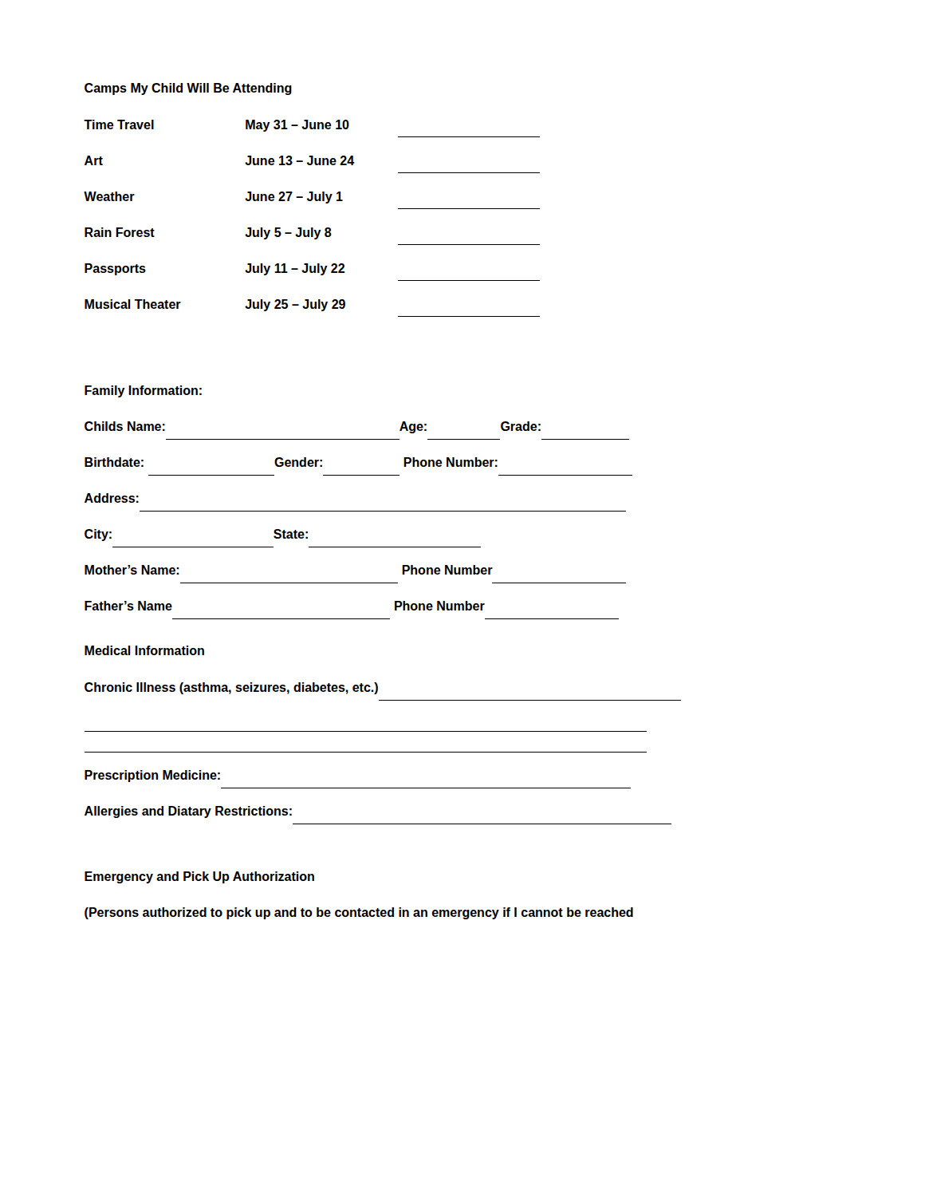Camps My Child Will Be Attending
| Time Travel | May 31 – June 10 | |
| Art | June 13 – June 24 | |
| Weather | June 27 – July 1 | |
| Rain Forest | July 5 – July 8 | |
| Passports | July 11 – July 22 | |
| Musical Theater | July 25 – July 29 | |
Family Information:
Childs Name: Age: Grade:
Birthdate: Gender: Phone Number:
Address:
City: State:
Mother’s Name: Phone Number
Father’s Name Phone Number
Medical Information
Chronic Illness (asthma, seizures, diabetes, etc.)
Prescription Medicine:
Allergies and Diatary Restrictions:
Emergency and Pick Up Authorization
(Persons authorized to pick up and to be contacted in an emergency if I cannot be reached